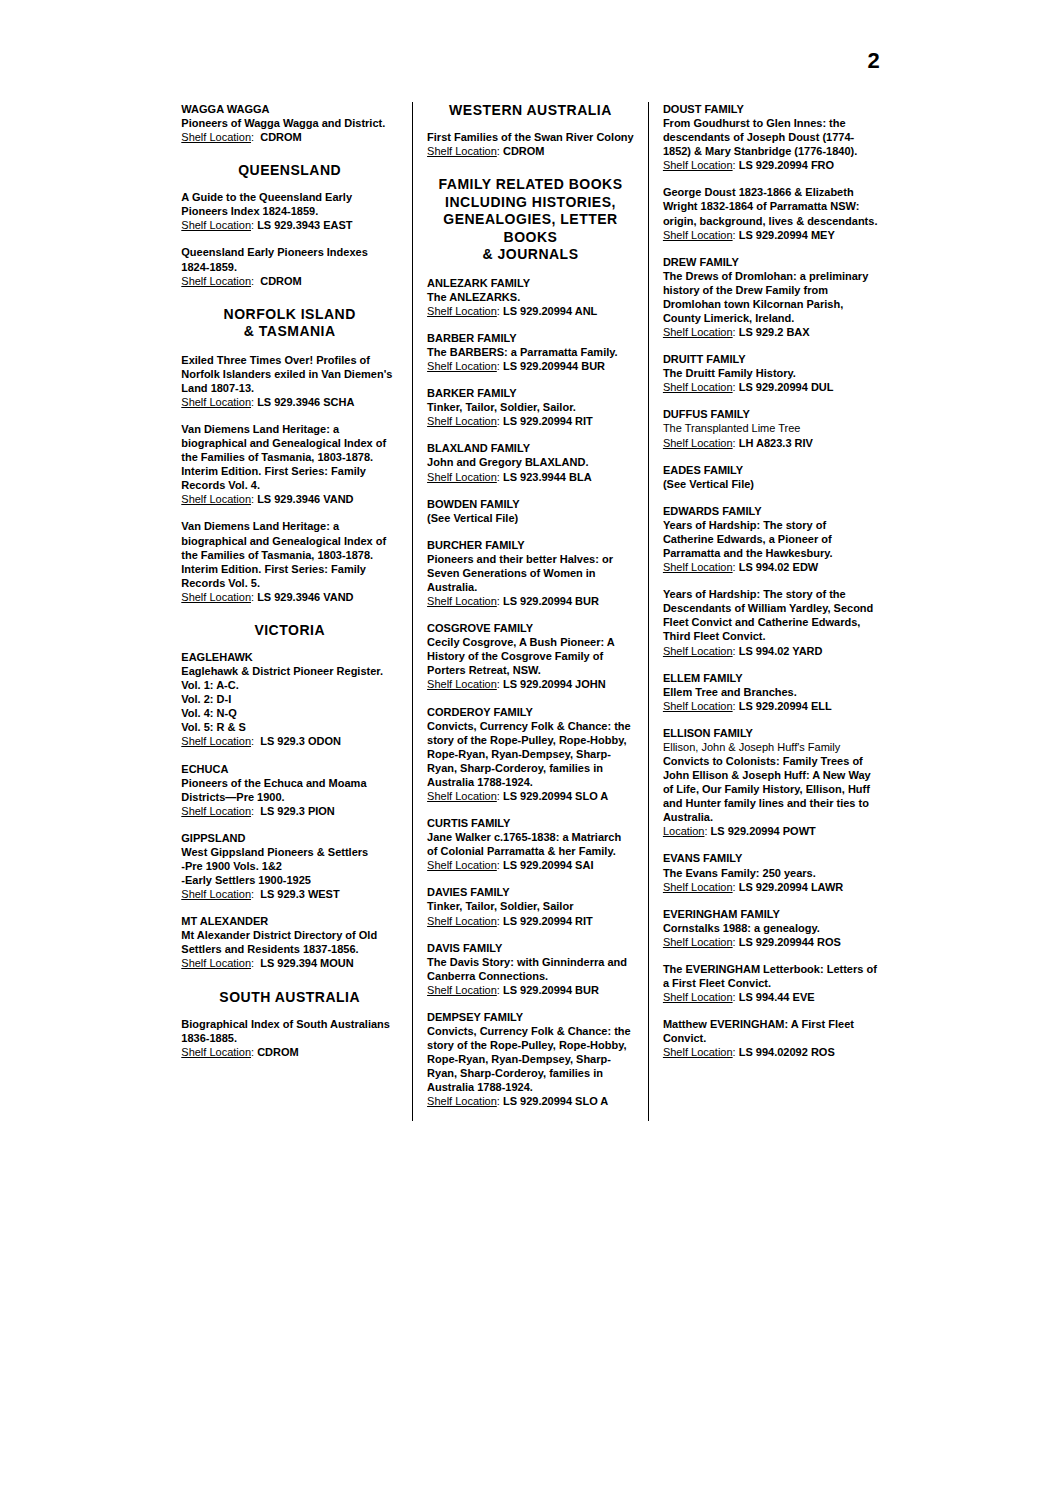2
WAGGA WAGGA
Pioneers of Wagga Wagga and District.
Shelf Location: CDROM
QUEENSLAND
A Guide to the Queensland Early Pioneers Index 1824-1859.
Shelf Location: LS 929.3943 EAST
Queensland Early Pioneers Indexes 1824-1859.
Shelf Location: CDROM
NORFOLK ISLAND
& TASMANIA
Exiled Three Times Over! Profiles of Norfolk Islanders exiled in Van Diemen's Land 1807-13.
Shelf Location: LS 929.3946 SCHA
Van Diemens Land Heritage: a biographical and Genealogical Index of the Families of Tasmania, 1803-1878. Interim Edition. First Series: Family Records Vol. 4.
Shelf Location: LS 929.3946 VAND
Van Diemens Land Heritage: a biographical and Genealogical Index of the Families of Tasmania, 1803-1878. Interim Edition. First Series: Family Records Vol. 5.
Shelf Location: LS 929.3946 VAND
VICTORIA
EAGLEHAWK
Eaglehawk & District Pioneer Register.
Vol. 1: A-C.
Vol. 2: D-I
Vol. 4: N-Q
Vol. 5: R & S
Shelf Location: LS 929.3 ODON
ECHUCA
Pioneers of the Echuca and Moama Districts—Pre 1900.
Shelf Location: LS 929.3 PION
GIPPSLAND
West Gippsland Pioneers & Settlers
-Pre 1900 Vols. 1&2
-Early Settlers 1900-1925
Shelf Location: LS 929.3 WEST
MT ALEXANDER
Mt Alexander District Directory of Old Settlers and Residents 1837-1856.
Shelf Location: LS 929.394 MOUN
SOUTH AUSTRALIA
Biographical Index of South Australians 1836-1885.
Shelf Location: CDROM
WESTERN AUSTRALIA
First Families of the Swan River Colony
Shelf Location: CDROM
FAMILY RELATED BOOKS
INCLUDING HISTORIES,
GENEALOGIES, LETTER BOOKS
& JOURNALS
ANLEZARK FAMILY
The ANLEZARKS.
Shelf Location: LS 929.20994 ANL
BARBER FAMILY
The BARBERS: a Parramatta Family.
Shelf Location: LS 929.209944 BUR
BARKER FAMILY
Tinker, Tailor, Soldier, Sailor.
Shelf Location: LS 929.20994 RIT
BLAXLAND FAMILY
John and Gregory BLAXLAND.
Shelf Location: LS 923.9944 BLA
BOWDEN FAMILY
(See Vertical File)
BURCHER FAMILY
Pioneers and their better Halves: or Seven Generations of Women in Australia.
Shelf Location: LS 929.20994 BUR
COSGROVE FAMILY
Cecily Cosgrove, A Bush Pioneer: A History of the Cosgrove Family of Porters Retreat, NSW.
Shelf Location: LS 929.20994 JOHN
CORDEROY FAMILY
Convicts, Currency Folk & Chance: the story of the Rope-Pulley, Rope-Hobby, Rope-Ryan, Ryan-Dempsey, Sharp-Ryan, Sharp-Corderoy, families in Australia 1788-1924.
Shelf Location: LS 929.20994 SLO A
CURTIS FAMILY
Jane Walker c.1765-1838: a Matriarch of Colonial Parramatta & her Family.
Shelf Location: LS 929.20994 SAI
DAVIES FAMILY
Tinker, Tailor, Soldier, Sailor
Shelf Location: LS 929.20994 RIT
DAVIS FAMILY
The Davis Story: with Ginninderra and Canberra Connections.
Shelf Location: LS 929.20994 BUR
DEMPSEY FAMILY
Convicts, Currency Folk & Chance: the story of the Rope-Pulley, Rope-Hobby, Rope-Ryan, Ryan-Dempsey, Sharp-Ryan, Sharp-Corderoy, families in Australia 1788-1924.
Shelf Location: LS 929.20994 SLO A
DOUST FAMILY
From Goudhurst to Glen Innes: the descendants of Joseph Doust (1774-1852) & Mary Stanbridge (1776-1840).
Shelf Location: LS 929.20994 FRO
George Doust 1823-1866 & Elizabeth Wright 1832-1864 of Parramatta NSW: origin, background, lives & descendants.
Shelf Location: LS 929.20994 MEY
DREW FAMILY
The Drews of Dromlohan: a preliminary history of the Drew Family from Dromlohan town Kilcornan Parish, County Limerick, Ireland.
Shelf Location: LS 929.2 BAX
DRUITT FAMILY
The Druitt Family History.
Shelf Location: LS 929.20994 DUL
DUFFUS FAMILY
The Transplanted Lime Tree
Shelf Location: LH A823.3 RIV
EADES FAMILY
(See Vertical File)
EDWARDS FAMILY
Years of Hardship: The story of Catherine Edwards, a Pioneer of Parramatta and the Hawkesbury.
Shelf Location: LS 994.02 EDW
Years of Hardship: The story of the Descendants of William Yardley, Second Fleet Convict and Catherine Edwards, Third Fleet Convict.
Shelf Location: LS 994.02 YARD
ELLEM FAMILY
Ellem Tree and Branches.
Shelf Location: LS 929.20994 ELL
ELLISON FAMILY
Ellison, John & Joseph Huff's Family
Convicts to Colonists: Family Trees of John Ellison & Joseph Huff: A New Way of Life, Our Family History, Ellison, Huff and Hunter family lines and their ties to Australia.
Location: LS 929.20994 POWT
EVANS FAMILY
The Evans Family: 250 years.
Shelf Location: LS 929.20994 LAWR
EVERINGHAM FAMILY
Cornstalks 1988: a genealogy.
Shelf Location: LS 929.209944 ROS
The EVERINGHAM Letterbook: Letters of a First Fleet Convict.
Shelf Location: LS 994.44 EVE
Matthew EVERINGHAM: A First Fleet Convict.
Shelf Location: LS 994.02092 ROS